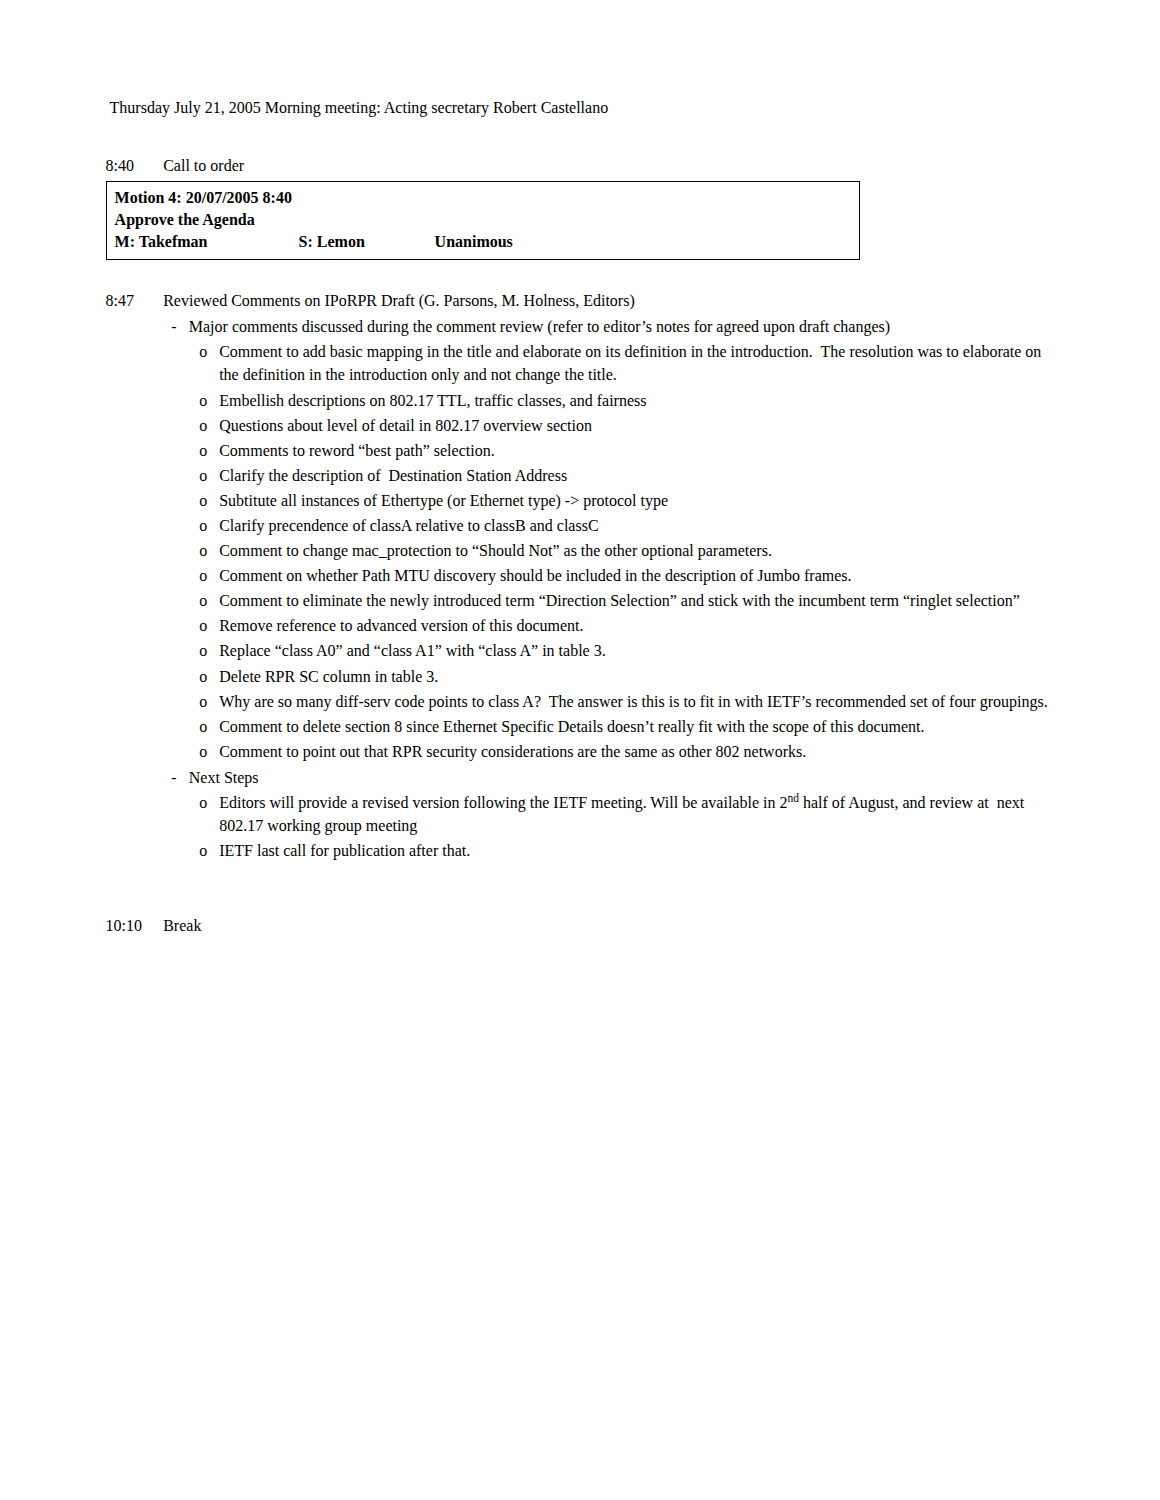Thursday July 21, 2005 Morning meeting: Acting secretary Robert Castellano
8:40 Call to order
Motion 4: 20/07/2005 8:40
Approve the Agenda
M: Takefman S: Lemon Unanimous
8:47 Reviewed Comments on IPoRPR Draft (G. Parsons, M. Holness, Editors)
Major comments discussed during the comment review (refer to editor’s notes for agreed upon draft changes)
Comment to add basic mapping in the title and elaborate on its definition in the introduction. The resolution was to elaborate on the definition in the introduction only and not change the title.
Embellish descriptions on 802.17 TTL, traffic classes, and fairness
Questions about level of detail in 802.17 overview section
Comments to reword “best path” selection.
Clarify the description of Destination Station Address
Subtitute all instances of Ethertype (or Ethernet type) -> protocol type
Clarify precendence of classA relative to classB and classC
Comment to change mac_protection to “Should Not” as the other optional parameters.
Comment on whether Path MTU discovery should be included in the description of Jumbo frames.
Comment to eliminate the newly introduced term “Direction Selection” and stick with the incumbent term “ringlet selection”
Remove reference to advanced version of this document.
Replace “class A0” and “class A1” with “class A” in table 3.
Delete RPR SC column in table 3.
Why are so many diff-serv code points to class A? The answer is this is to fit in with IETF’s recommended set of four groupings.
Comment to delete section 8 since Ethernet Specific Details doesn’t really fit with the scope of this document.
Comment to point out that RPR security considerations are the same as other 802 networks.
Next Steps
Editors will provide a revised version following the IETF meeting. Will be available in 2nd half of August, and review at next 802.17 working group meeting
IETF last call for publication after that.
10:10 Break